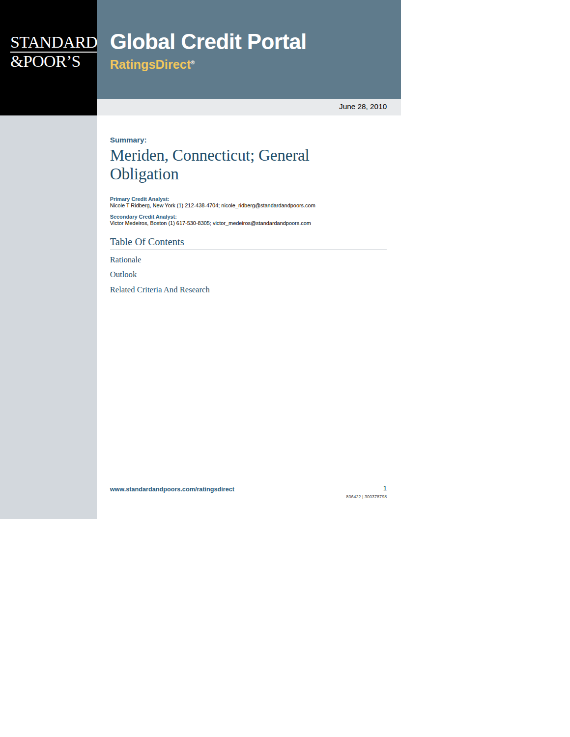STANDARD &POOR’S
Global Credit Portal
RatingsDirect®
June 28, 2010
Summary:
Meriden, Connecticut; General
Obligation
Primary Credit Analyst:
Nicole T Ridberg, New York (1) 212-438-4704; nicole_ridberg@standardandpoors.com
Secondary Credit Analyst:
Victor Medeiros, Boston (1) 617-530-8305; victor_medeiros@standardandpoors.com
Table Of Contents
Rationale
Outlook
Related Criteria And Research
www.standardandpoors.com/ratingsdirect 1
806422 | 300378798